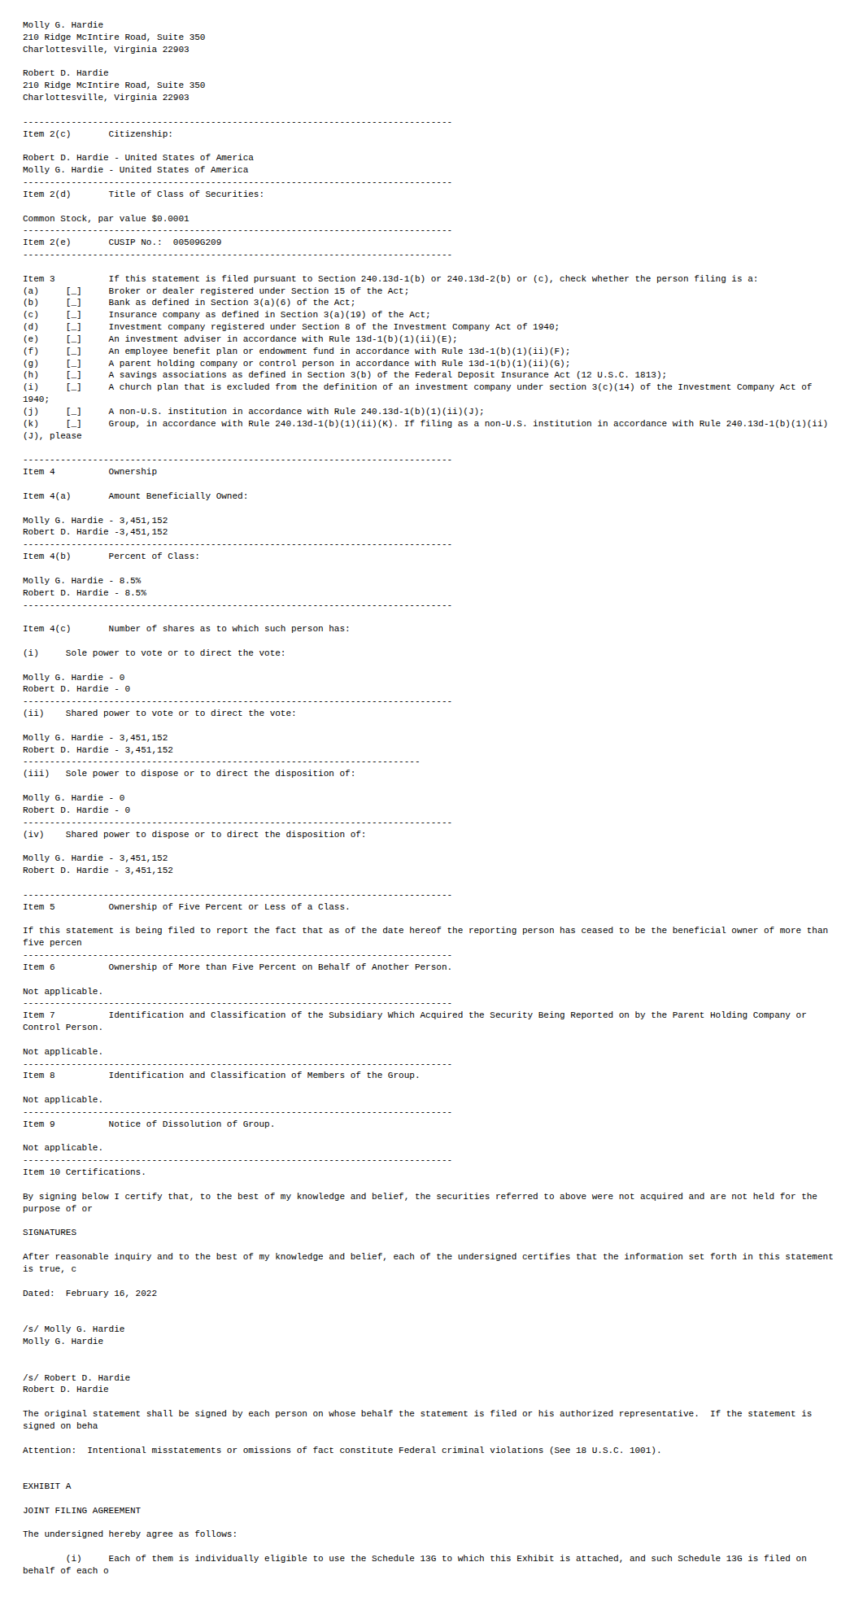Molly G. Hardie
210 Ridge McIntire Road, Suite 350
Charlottesville, Virginia 22903

Robert D. Hardie
210 Ridge McIntire Road, Suite 350
Charlottesville, Virginia 22903

--------------------------------------------------------------------------------
Item 2(c)       Citizenship:

Robert D. Hardie - United States of America
Molly G. Hardie - United States of America
--------------------------------------------------------------------------------
Item 2(d)       Title of Class of Securities:

Common Stock, par value $0.0001
--------------------------------------------------------------------------------
Item 2(e)       CUSIP No.:  00509G209
--------------------------------------------------------------------------------

Item 3          If this statement is filed pursuant to Section 240.13d-1(b) or 240.13d-2(b) or (c), check whether the person filing is a:
(a)     [_]     Broker or dealer registered under Section 15 of the Act;
(b)     [_]     Bank as defined in Section 3(a)(6) of the Act;
(c)     [_]     Insurance company as defined in Section 3(a)(19) of the Act;
(d)     [_]     Investment company registered under Section 8 of the Investment Company Act of 1940;
(e)     [_]     An investment adviser in accordance with Rule 13d-1(b)(1)(ii)(E);
(f)     [_]     An employee benefit plan or endowment fund in accordance with Rule 13d-1(b)(1)(ii)(F);
(g)     [_]     A parent holding company or control person in accordance with Rule 13d-1(b)(1)(ii)(G);
(h)     [_]     A savings associations as defined in Section 3(b) of the Federal Deposit Insurance Act (12 U.S.C. 1813);
(i)     [_]     A church plan that is excluded from the definition of an investment company under section 3(c)(14) of the Investment Company Act of 1940;
(j)     [_]     A non-U.S. institution in accordance with Rule 240.13d-1(b)(1)(ii)(J);
(k)     [_]     Group, in accordance with Rule 240.13d-1(b)(1)(ii)(K). If filing as a non-U.S. institution in accordance with Rule 240.13d-1(b)(1)(ii)(J), please

--------------------------------------------------------------------------------
Item 4          Ownership

Item 4(a)       Amount Beneficially Owned:

Molly G. Hardie - 3,451,152
Robert D. Hardie -3,451,152
--------------------------------------------------------------------------------
Item 4(b)       Percent of Class:

Molly G. Hardie - 8.5%
Robert D. Hardie - 8.5%
--------------------------------------------------------------------------------

Item 4(c)       Number of shares as to which such person has:

(i)     Sole power to vote or to direct the vote:

Molly G. Hardie - 0
Robert D. Hardie - 0
--------------------------------------------------------------------------------
(ii)    Shared power to vote or to direct the vote:

Molly G. Hardie - 3,451,152
Robert D. Hardie - 3,451,152
--------------------------------------------------------------------------
(iii)   Sole power to dispose or to direct the disposition of:

Molly G. Hardie - 0
Robert D. Hardie - 0
--------------------------------------------------------------------------------
(iv)    Shared power to dispose or to direct the disposition of:

Molly G. Hardie - 3,451,152
Robert D. Hardie - 3,451,152

--------------------------------------------------------------------------------
Item 5          Ownership of Five Percent or Less of a Class.

If this statement is being filed to report the fact that as of the date hereof the reporting person has ceased to be the beneficial owner of more than five percen
--------------------------------------------------------------------------------
Item 6          Ownership of More than Five Percent on Behalf of Another Person.

Not applicable.
--------------------------------------------------------------------------------
Item 7          Identification and Classification of the Subsidiary Which Acquired the Security Being Reported on by the Parent Holding Company or Control Person.

Not applicable.
--------------------------------------------------------------------------------
Item 8          Identification and Classification of Members of the Group.

Not applicable.
--------------------------------------------------------------------------------
Item 9          Notice of Dissolution of Group.

Not applicable.
--------------------------------------------------------------------------------
Item 10 Certifications.

By signing below I certify that, to the best of my knowledge and belief, the securities referred to above were not acquired and are not held for the purpose of or

SIGNATURES

After reasonable inquiry and to the best of my knowledge and belief, each of the undersigned certifies that the information set forth in this statement is true, c

Dated:  February 16, 2022


/s/ Molly G. Hardie
Molly G. Hardie


/s/ Robert D. Hardie
Robert D. Hardie

The original statement shall be signed by each person on whose behalf the statement is filed or his authorized representative.  If the statement is signed on beha

Attention:  Intentional misstatements or omissions of fact constitute Federal criminal violations (See 18 U.S.C. 1001).


EXHIBIT A

JOINT FILING AGREEMENT

The undersigned hereby agree as follows:

        (i)     Each of them is individually eligible to use the Schedule 13G to which this Exhibit is attached, and such Schedule 13G is filed on behalf of each o